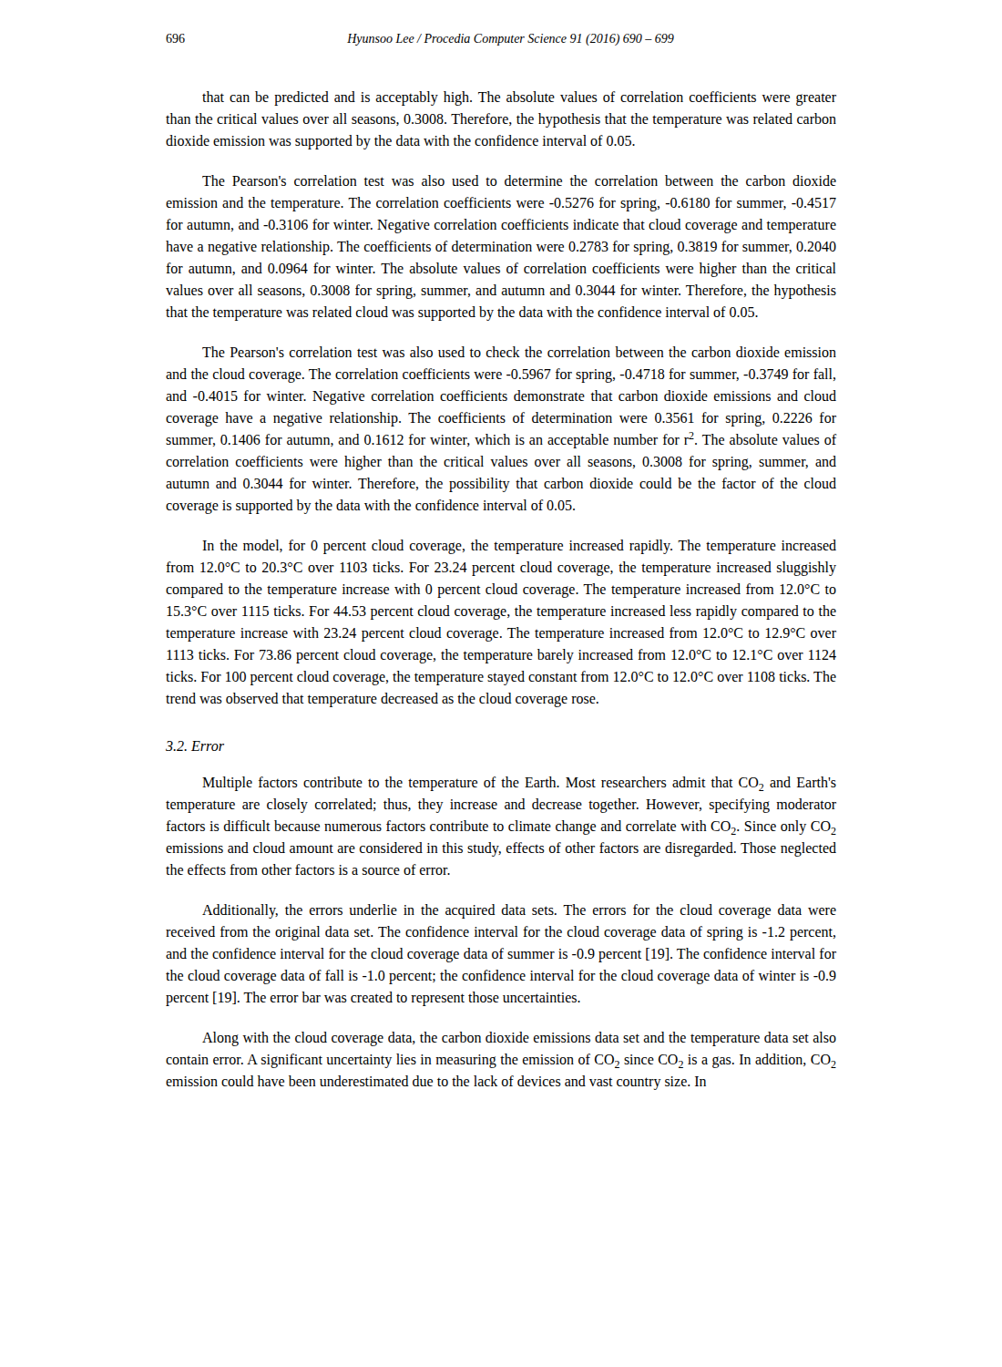696 Hyunsoo Lee / Procedia Computer Science 91 (2016) 690 – 699
that can be predicted and is acceptably high. The absolute values of correlation coefficients were greater than the critical values over all seasons, 0.3008. Therefore, the hypothesis that the temperature was related carbon dioxide emission was supported by the data with the confidence interval of 0.05.
The Pearson's correlation test was also used to determine the correlation between the carbon dioxide emission and the temperature. The correlation coefficients were -0.5276 for spring, -0.6180 for summer, -0.4517 for autumn, and -0.3106 for winter. Negative correlation coefficients indicate that cloud coverage and temperature have a negative relationship. The coefficients of determination were 0.2783 for spring, 0.3819 for summer, 0.2040 for autumn, and 0.0964 for winter. The absolute values of correlation coefficients were higher than the critical values over all seasons, 0.3008 for spring, summer, and autumn and 0.3044 for winter. Therefore, the hypothesis that the temperature was related cloud was supported by the data with the confidence interval of 0.05.
The Pearson's correlation test was also used to check the correlation between the carbon dioxide emission and the cloud coverage. The correlation coefficients were -0.5967 for spring, -0.4718 for summer, -0.3749 for fall, and -0.4015 for winter. Negative correlation coefficients demonstrate that carbon dioxide emissions and cloud coverage have a negative relationship. The coefficients of determination were 0.3561 for spring, 0.2226 for summer, 0.1406 for autumn, and 0.1612 for winter, which is an acceptable number for r2. The absolute values of correlation coefficients were higher than the critical values over all seasons, 0.3008 for spring, summer, and autumn and 0.3044 for winter. Therefore, the possibility that carbon dioxide could be the factor of the cloud coverage is supported by the data with the confidence interval of 0.05.
In the model, for 0 percent cloud coverage, the temperature increased rapidly. The temperature increased from 12.0°C to 20.3°C over 1103 ticks. For 23.24 percent cloud coverage, the temperature increased sluggishly compared to the temperature increase with 0 percent cloud coverage. The temperature increased from 12.0°C to 15.3°C over 1115 ticks. For 44.53 percent cloud coverage, the temperature increased less rapidly compared to the temperature increase with 23.24 percent cloud coverage. The temperature increased from 12.0°C to 12.9°C over 1113 ticks. For 73.86 percent cloud coverage, the temperature barely increased from 12.0°C to 12.1°C over 1124 ticks. For 100 percent cloud coverage, the temperature stayed constant from 12.0°C to 12.0°C over 1108 ticks. The trend was observed that temperature decreased as the cloud coverage rose.
3.2. Error
Multiple factors contribute to the temperature of the Earth. Most researchers admit that CO2 and Earth's temperature are closely correlated; thus, they increase and decrease together. However, specifying moderator factors is difficult because numerous factors contribute to climate change and correlate with CO2. Since only CO2 emissions and cloud amount are considered in this study, effects of other factors are disregarded. Those neglected the effects from other factors is a source of error.
Additionally, the errors underlie in the acquired data sets. The errors for the cloud coverage data were received from the original data set. The confidence interval for the cloud coverage data of spring is -1.2 percent, and the confidence interval for the cloud coverage data of summer is -0.9 percent [19]. The confidence interval for the cloud coverage data of fall is -1.0 percent; the confidence interval for the cloud coverage data of winter is -0.9 percent [19]. The error bar was created to represent those uncertainties.
Along with the cloud coverage data, the carbon dioxide emissions data set and the temperature data set also contain error. A significant uncertainty lies in measuring the emission of CO2 since CO2 is a gas. In addition, CO2 emission could have been underestimated due to the lack of devices and vast country size. In